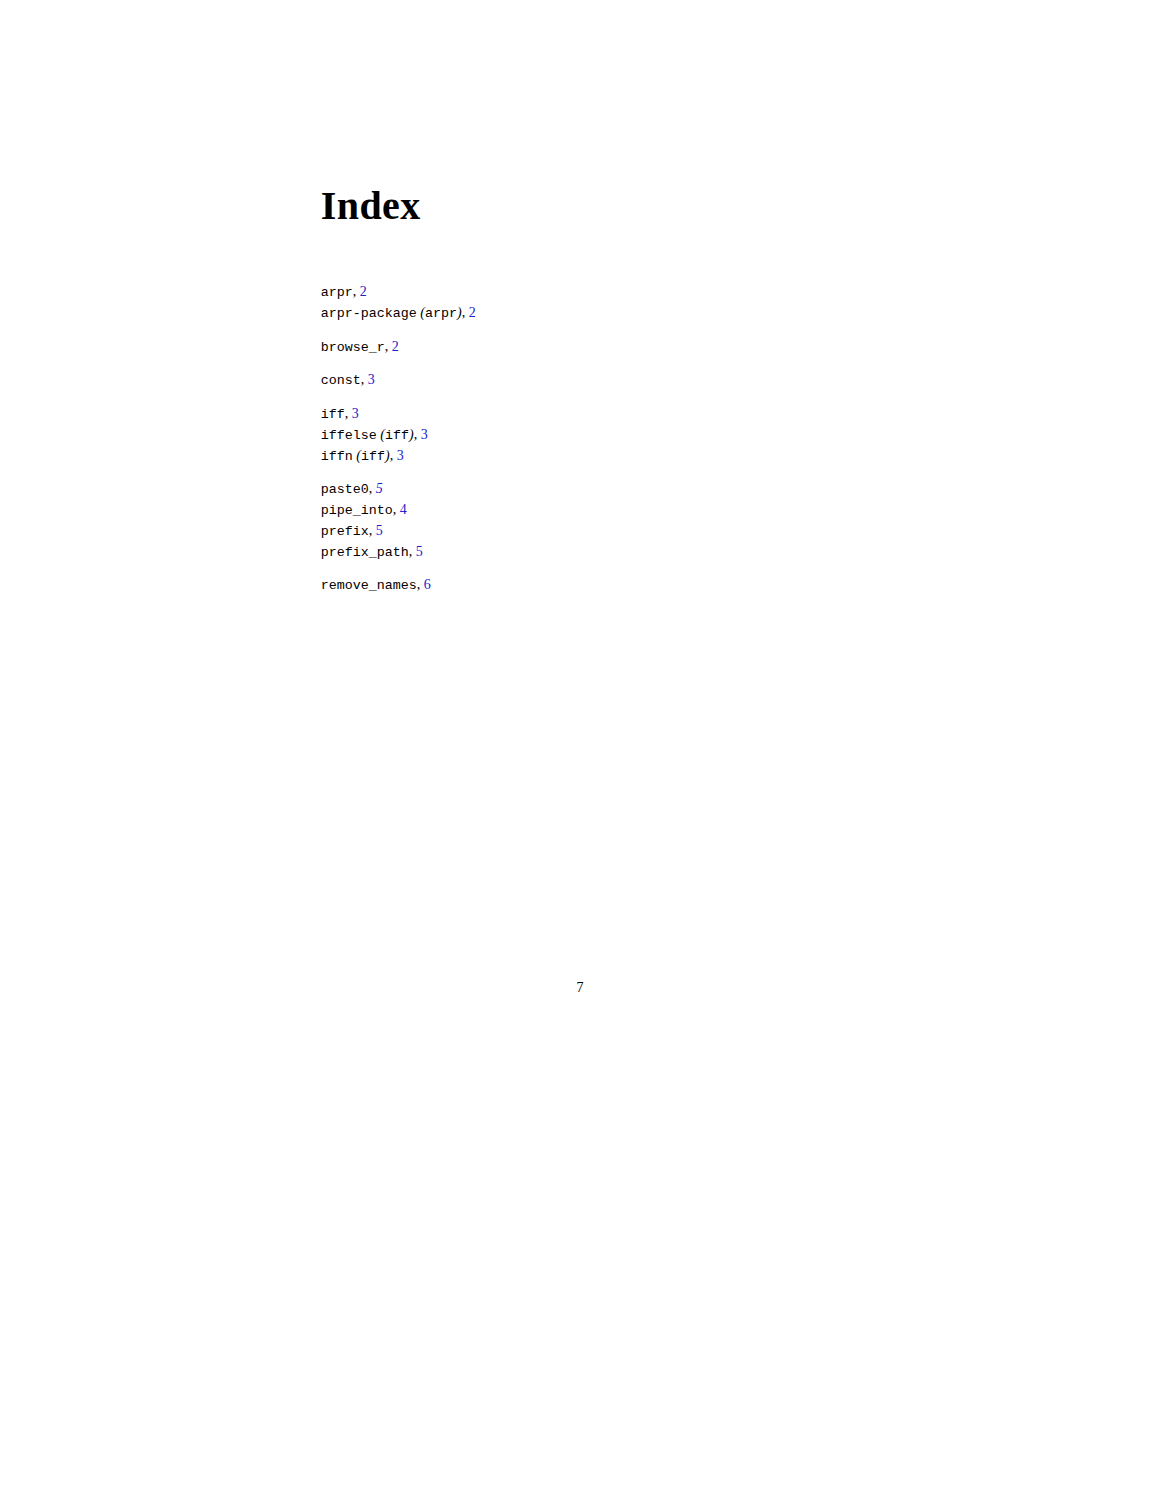Index
arpr, 2
arpr-package (arpr), 2
browse_r, 2
const, 3
iff, 3
iffelse (iff), 3
iffn (iff), 3
paste0, 5
pipe_into, 4
prefix, 5
prefix_path, 5
remove_names, 6
7